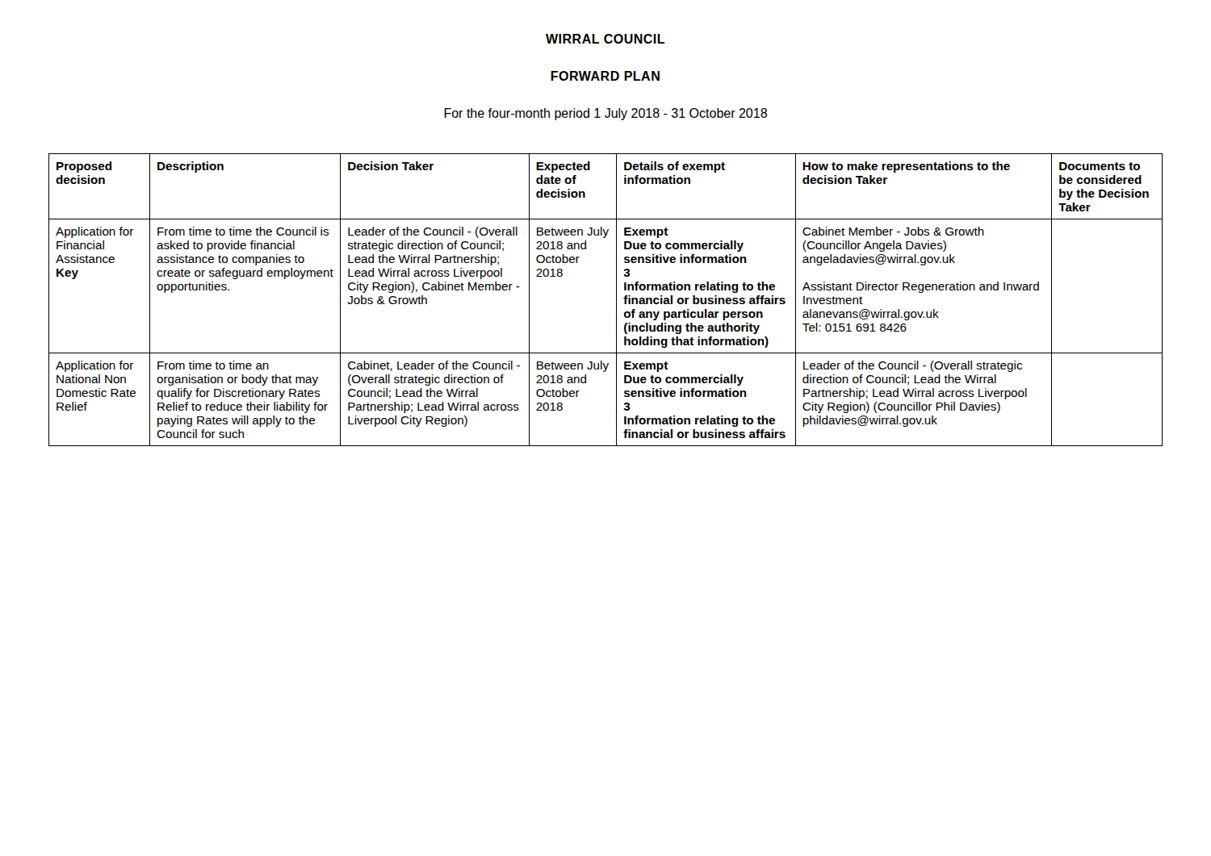WIRRAL COUNCIL
FORWARD PLAN
For the four-month period 1 July 2018 - 31 October 2018
| Proposed decision | Description | Decision Taker | Expected date of decision | Details of exempt information | How to make representations to the decision Taker | Documents to be considered by the Decision Taker |
| --- | --- | --- | --- | --- | --- | --- |
| Application for Financial Assistance Key | From time to time the Council is asked to provide financial assistance to companies to create or safeguard employment opportunities. | Leader of the Council - (Overall strategic direction of Council; Lead the Wirral Partnership; Lead Wirral across Liverpool City Region), Cabinet Member - Jobs & Growth | Between July 2018 and October 2018 | Exempt Due to commercially sensitive information 3 Information relating to the financial or business affairs of any particular person (including the authority holding that information) | Cabinet Member - Jobs & Growth (Councillor Angela Davies) angeladavies@wirral.gov.uk Assistant Director Regeneration and Inward Investment alanevans@wirral.gov.uk Tel: 0151 691 8426 | |
| Application for National Non Domestic Rate Relief | From time to time an organisation or body that may qualify for Discretionary Rates Relief to reduce their liability for paying Rates will apply to the Council for such | Cabinet, Leader of the Council - (Overall strategic direction of Council; Lead the Wirral Partnership; Lead Wirral across Liverpool City Region) | Between July 2018 and October 2018 | Exempt Due to commercially sensitive information 3 Information relating to the financial or business affairs | Leader of the Council - (Overall strategic direction of Council; Lead the Wirral Partnership; Lead Wirral across Liverpool City Region) (Councillor Phil Davies) phildavies@wirral.gov.uk | |